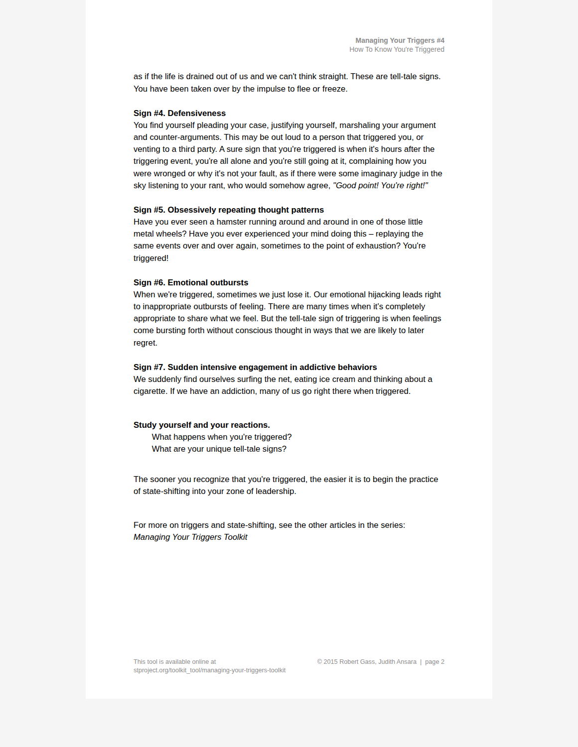Managing Your Triggers #4
How To Know You're Triggered
as if the life is drained out of us and we can't think straight. These are tell-tale signs. You have been taken over by the impulse to flee or freeze.
Sign #4. Defensiveness
You find yourself pleading your case, justifying yourself, marshaling your argument and counter-arguments. This may be out loud to a person that triggered you, or venting to a third party. A sure sign that you're triggered is when it's hours after the triggering event, you're all alone and you're still going at it, complaining how you were wronged or why it's not your fault, as if there were some imaginary judge in the sky listening to your rant, who would somehow agree, "Good point! You're right!"
Sign #5. Obsessively repeating thought patterns
Have you ever seen a hamster running around and around in one of those little metal wheels? Have you ever experienced your mind doing this – replaying the same events over and over again, sometimes to the point of exhaustion? You're triggered!
Sign #6. Emotional outbursts
When we're triggered, sometimes we just lose it. Our emotional hijacking leads right to inappropriate outbursts of feeling. There are many times when it's completely appropriate to share what we feel. But the tell-tale sign of triggering is when feelings come bursting forth without conscious thought in ways that we are likely to later regret.
Sign #7. Sudden intensive engagement in addictive behaviors
We suddenly find ourselves surfing the net, eating ice cream and thinking about a cigarette. If we have an addiction, many of us go right there when triggered.
Study yourself and your reactions.
What happens when you're triggered?
What are your unique tell-tale signs?
The sooner you recognize that you're triggered, the easier it is to begin the practice of state-shifting into your zone of leadership.
For more on triggers and state-shifting, see the other articles in the series:
Managing Your Triggers Toolkit
This tool is available online at
stproject.org/toolkit_tool/managing-your-triggers-toolkit
© 2015 Robert Gass, Judith Ansara | page 2